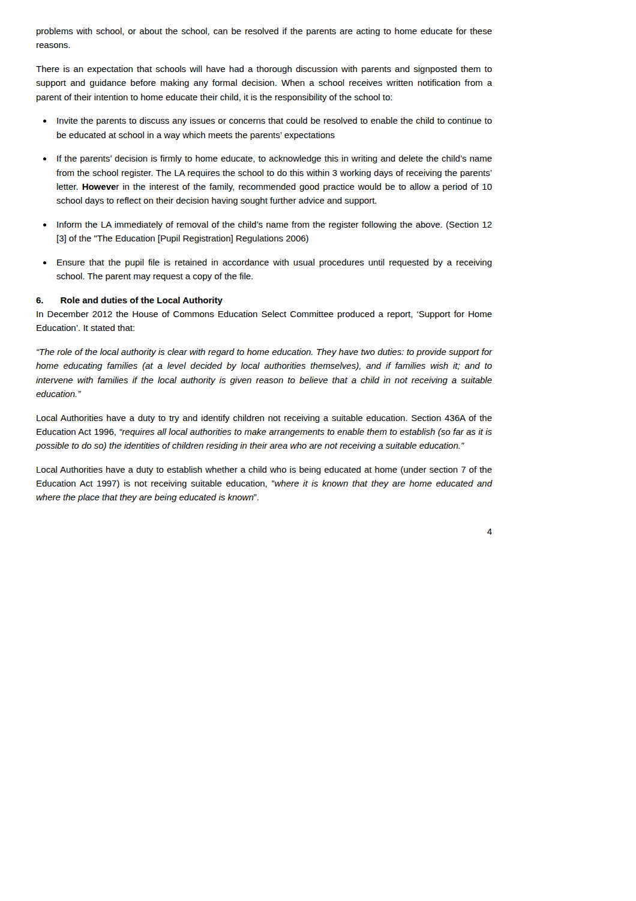problems with school, or about the school, can be resolved if the parents are acting to home educate for these reasons.
There is an expectation that schools will have had a thorough discussion with parents and signposted them to support and guidance before making any formal decision. When a school receives written notification from a parent of their intention to home educate their child, it is the responsibility of the school to:
Invite the parents to discuss any issues or concerns that could be resolved to enable the child to continue to be educated at school in a way which meets the parents’ expectations
If the parents’ decision is firmly to home educate, to acknowledge this in writing and delete the child’s name from the school register. The LA requires the school to do this within 3 working days of receiving the parents’ letter. However in the interest of the family, recommended good practice would be to allow a period of 10 school days to reflect on their decision having sought further advice and support.
Inform the LA immediately of removal of the child’s name from the register following the above. (Section 12 [3] of the "The Education [Pupil Registration] Regulations 2006)
Ensure that the pupil file is retained in accordance with usual procedures until requested by a receiving school. The parent may request a copy of the file.
6.
Role and duties of the Local Authority
In December 2012 the House of Commons Education Select Committee produced a report, ‘Support for Home Education’. It stated that:
“The role of the local authority is clear with regard to home education. They have two duties: to provide support for home educating families (at a level decided by local authorities themselves), and if families wish it; and to intervene with families if the local authority is given reason to believe that a child in not receiving a suitable education.”
Local Authorities have a duty to try and identify children not receiving a suitable education. Section 436A of the Education Act 1996, “requires all local authorities to make arrangements to enable them to establish (so far as it is possible to do so) the identities of children residing in their area who are not receiving a suitable education.”
Local Authorities have a duty to establish whether a child who is being educated at home (under section 7 of the Education Act 1997) is not receiving suitable education, ”where it is known that they are home educated and where the place that they are being educated is known”.
4